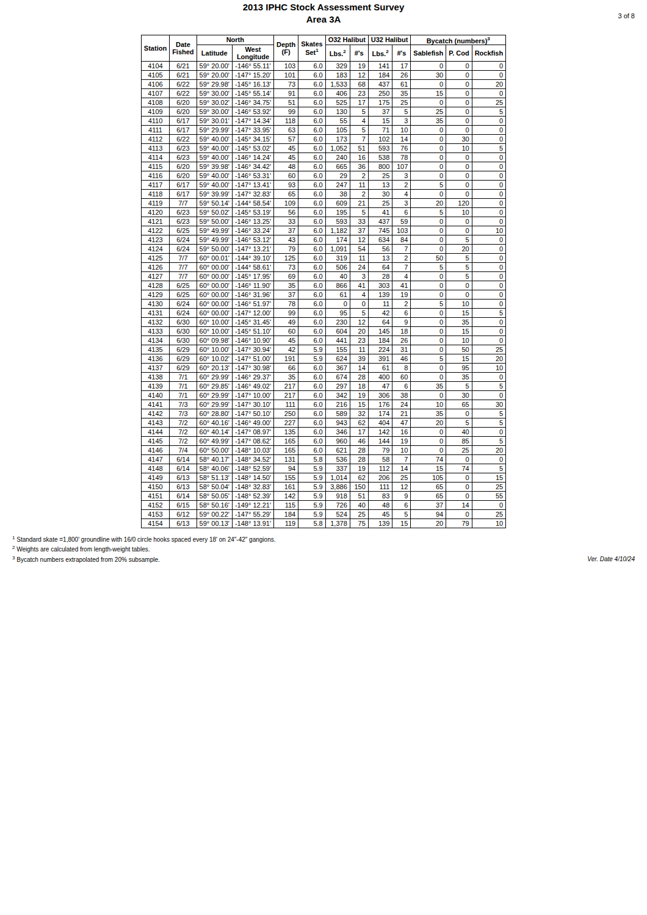3 of 8
2013 IPHC Stock Assessment Survey
Area 3A
| Station | Date Fished | North | Depth (F) | Skates Set 1 | O32 Halibut | U32 Halibut | Bycatch (numbers) 3 |
| --- | --- | --- | --- | --- | --- | --- | --- |
| Latitude | West Longitude | Lbs. 2 | #'s | Lbs. 2 | #'s | Sablefish | P. Cod | Rockfish |
| 4104 | 6/21 | 59° 20.00' | -146° 55.11' | 103 | 6.0 | 329 | 19 | 141 | 17 | 0 | 0 | 0 |
| 4105 | 6/21 | 59° 20.00' | -147° 15.20' | 101 | 6.0 | 183 | 12 | 184 | 26 | 30 | 0 | 0 |
| 4106 | 6/22 | 59° 29.98' | -145° 16.13' | 73 | 6.0 | 1,533 | 68 | 437 | 61 | 0 | 0 | 20 |
| 4107 | 6/22 | 59° 30.00' | -145° 55.14' | 91 | 6.0 | 406 | 23 | 250 | 35 | 15 | 0 | 0 |
| 4108 | 6/20 | 59° 30.02' | -146° 34.75' | 51 | 6.0 | 525 | 17 | 175 | 25 | 0 | 0 | 25 |
| 4109 | 6/20 | 59° 30.00' | -146° 53.92' | 99 | 6.0 | 130 | 5 | 37 | 5 | 25 | 0 | 5 |
| 4110 | 6/17 | 59° 30.01' | -147° 14.34' | 118 | 6.0 | 55 | 4 | 15 | 3 | 35 | 0 | 0 |
| 4111 | 6/17 | 59° 29.99' | -147° 33.95' | 63 | 6.0 | 105 | 5 | 71 | 10 | 0 | 0 | 0 |
| 4112 | 6/22 | 59° 40.00' | -145° 34.15' | 57 | 6.0 | 173 | 7 | 102 | 14 | 0 | 30 | 0 |
| 4113 | 6/23 | 59° 40.00' | -145° 53.02' | 45 | 6.0 | 1,052 | 51 | 593 | 76 | 0 | 10 | 5 |
| 4114 | 6/23 | 59° 40.00' | -146° 14.24' | 45 | 6.0 | 240 | 16 | 538 | 78 | 0 | 0 | 0 |
| 4115 | 6/20 | 59° 39.98' | -146° 34.42' | 48 | 6.0 | 665 | 36 | 800 | 107 | 0 | 0 | 0 |
| 4116 | 6/20 | 59° 40.00' | -146° 53.31' | 60 | 6.0 | 29 | 2 | 25 | 3 | 0 | 0 | 0 |
| 4117 | 6/17 | 59° 40.00' | -147° 13.41' | 93 | 6.0 | 247 | 11 | 13 | 2 | 5 | 0 | 0 |
| 4118 | 6/17 | 59° 39.99' | -147° 32.83' | 65 | 6.0 | 38 | 2 | 30 | 4 | 0 | 0 | 0 |
| 4119 | 7/7 | 59° 50.14' | -144° 58.54' | 109 | 6.0 | 609 | 21 | 25 | 3 | 20 | 120 | 0 |
| 4120 | 6/23 | 59° 50.02' | -145° 53.19' | 56 | 6.0 | 195 | 5 | 41 | 6 | 5 | 10 | 0 |
| 4121 | 6/23 | 59° 50.00' | -146° 13.25' | 33 | 6.0 | 593 | 33 | 437 | 59 | 0 | 0 | 0 |
| 4122 | 6/25 | 59° 49.99' | -146° 33.24' | 37 | 6.0 | 1,182 | 37 | 745 | 103 | 0 | 0 | 10 |
| 4123 | 6/24 | 59° 49.99' | -146° 53.12' | 43 | 6.0 | 174 | 12 | 634 | 84 | 0 | 5 | 0 |
| 4124 | 6/24 | 59° 50.00' | -147° 13.21' | 79 | 6.0 | 1,091 | 54 | 56 | 7 | 0 | 20 | 0 |
| 4125 | 7/7 | 60° 00.01' | -144° 39.10' | 125 | 6.0 | 319 | 11 | 13 | 2 | 50 | 5 | 0 |
| 4126 | 7/7 | 60° 00.00' | -144° 58.61' | 73 | 6.0 | 506 | 24 | 64 | 7 | 5 | 5 | 0 |
| 4127 | 7/7 | 60° 00.00' | -145° 17.95' | 69 | 6.0 | 40 | 3 | 28 | 4 | 0 | 5 | 0 |
| 4128 | 6/25 | 60° 00.00' | -146° 11.90' | 35 | 6.0 | 866 | 41 | 303 | 41 | 0 | 0 | 0 |
| 4129 | 6/25 | 60° 00.00' | -146° 31.96' | 37 | 6.0 | 61 | 4 | 139 | 19 | 0 | 0 | 0 |
| 4130 | 6/24 | 60° 00.00' | -146° 51.97' | 78 | 6.0 | 0 | 0 | 11 | 2 | 5 | 10 | 0 |
| 4131 | 6/24 | 60° 00.00' | -147° 12.00' | 99 | 6.0 | 95 | 5 | 42 | 6 | 0 | 15 | 5 |
| 4132 | 6/30 | 60° 10.00' | -145° 31.45' | 49 | 6.0 | 230 | 12 | 64 | 9 | 0 | 35 | 0 |
| 4133 | 6/30 | 60° 10.00' | -145° 51.10' | 60 | 6.0 | 604 | 20 | 145 | 18 | 0 | 15 | 0 |
| 4134 | 6/30 | 60° 09.98' | -146° 10.90' | 45 | 6.0 | 441 | 23 | 184 | 26 | 0 | 10 | 0 |
| 4135 | 6/29 | 60° 10.00' | -147° 30.94' | 42 | 5.9 | 155 | 11 | 224 | 31 | 0 | 50 | 25 |
| 4136 | 6/29 | 60° 10.02' | -147° 51.00' | 191 | 5.9 | 624 | 39 | 391 | 46 | 5 | 15 | 20 |
| 4137 | 6/29 | 60° 20.13' | -147° 30.98' | 66 | 6.0 | 367 | 14 | 61 | 8 | 0 | 95 | 10 |
| 4138 | 7/1 | 60° 29.99' | -146° 29.37' | 35 | 6.0 | 674 | 28 | 400 | 60 | 0 | 35 | 0 |
| 4139 | 7/1 | 60° 29.85' | -146° 49.02' | 217 | 6.0 | 297 | 18 | 47 | 6 | 35 | 5 | 5 |
| 4140 | 7/1 | 60° 29.99' | -147° 10.00' | 217 | 6.0 | 342 | 19 | 306 | 38 | 0 | 30 | 0 |
| 4141 | 7/3 | 60° 29.99' | -147° 30.10' | 111 | 6.0 | 216 | 15 | 176 | 24 | 10 | 65 | 30 |
| 4142 | 7/3 | 60° 28.80' | -147° 50.10' | 250 | 6.0 | 589 | 32 | 174 | 21 | 35 | 0 | 5 |
| 4143 | 7/2 | 60° 40.16' | -146° 49.00' | 227 | 6.0 | 943 | 62 | 404 | 47 | 20 | 5 | 5 |
| 4144 | 7/2 | 60° 40.14' | -147° 08.97' | 135 | 6.0 | 346 | 17 | 142 | 16 | 0 | 40 | 0 |
| 4145 | 7/2 | 60° 49.99' | -147° 08.62' | 165 | 6.0 | 960 | 46 | 144 | 19 | 0 | 85 | 5 |
| 4146 | 7/4 | 60° 50.00' | -148° 10.03' | 165 | 6.0 | 621 | 28 | 79 | 10 | 0 | 25 | 20 |
| 4147 | 6/14 | 58° 40.17' | -148° 34.52' | 131 | 5.8 | 536 | 28 | 58 | 7 | 74 | 0 | 0 |
| 4148 | 6/14 | 58° 40.06' | -148° 52.59' | 94 | 5.9 | 337 | 19 | 112 | 14 | 15 | 74 | 5 |
| 4149 | 6/13 | 58° 51.13' | -148° 14.50' | 155 | 5.9 | 1,014 | 62 | 206 | 25 | 105 | 0 | 15 |
| 4150 | 6/13 | 58° 50.04' | -148° 32.83' | 161 | 5.9 | 3,886 | 150 | 111 | 12 | 65 | 0 | 25 |
| 4151 | 6/14 | 58° 50.05' | -148° 52.39' | 142 | 5.9 | 918 | 51 | 83 | 9 | 65 | 0 | 55 |
| 4152 | 6/15 | 58° 50.16' | -149° 12.21' | 115 | 5.9 | 726 | 40 | 48 | 6 | 37 | 14 | 0 |
| 4153 | 6/12 | 59° 00.22' | -147° 55.29' | 184 | 5.9 | 524 | 25 | 45 | 5 | 94 | 0 | 25 |
| 4154 | 6/13 | 59° 00.13' | -148° 13.91' | 119 | 5.8 | 1,378 | 75 | 139 | 15 | 20 | 79 | 10 |
1 Standard skate =1,800' groundline with 16/0 circle hooks spaced every 18' on 24"-42" gangions.
2 Weights are calculated from length-weight tables.
3 Bycatch numbers extrapolated from 20% subsample. Ver. Date 4/10/24